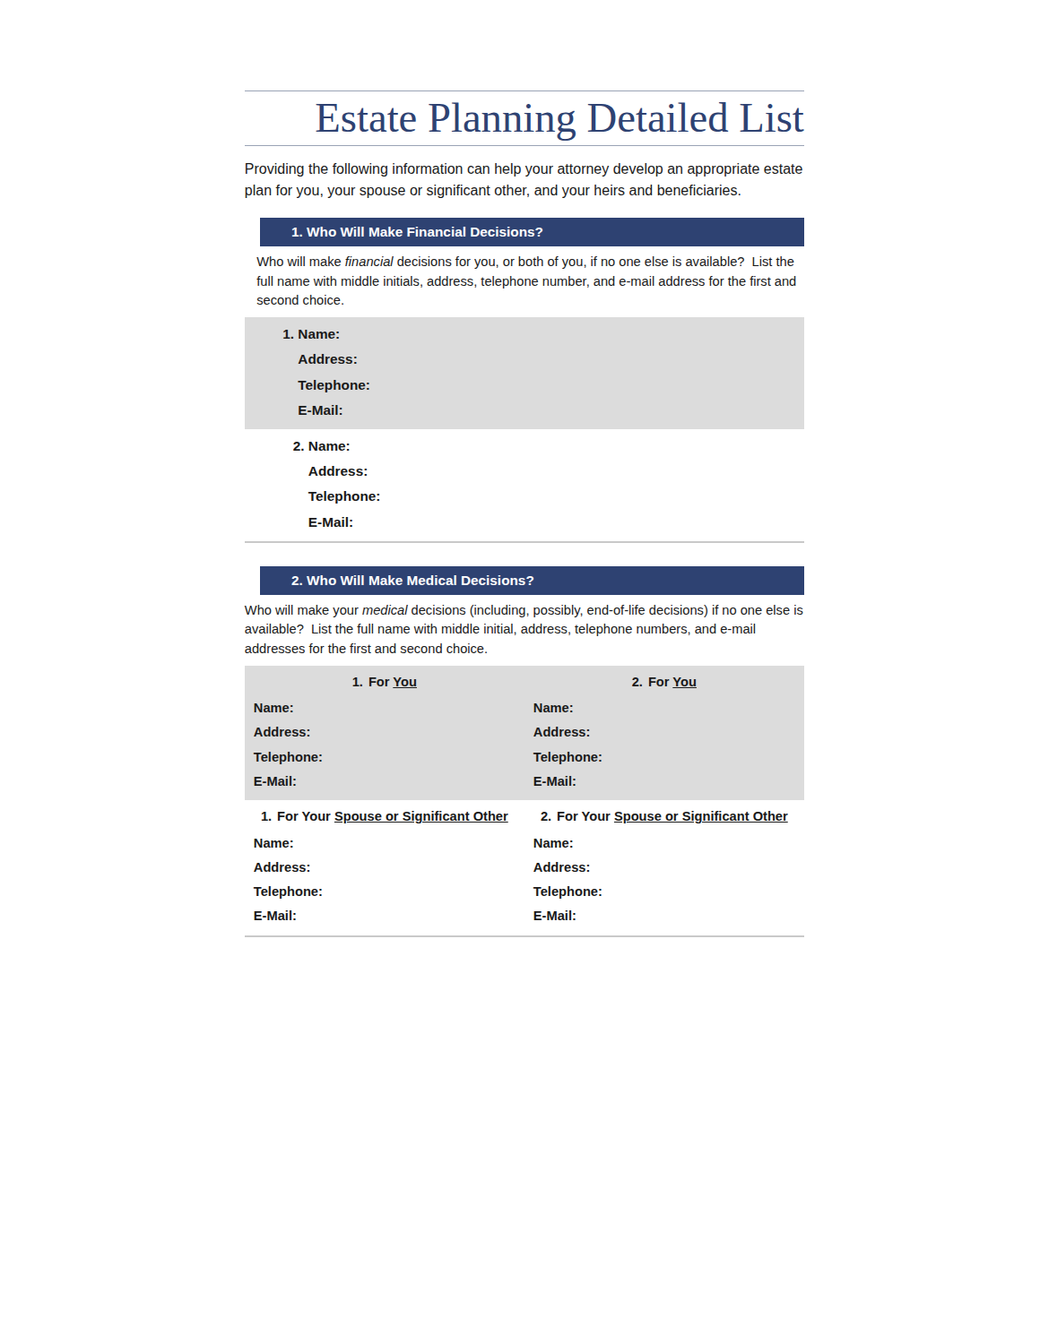Estate Planning Detailed List
Providing the following information can help your attorney develop an appropriate estate plan for you, your spouse or significant other, and your heirs and beneficiaries.
Who Will Make Financial Decisions?
Who will make financial decisions for you, or both of you, if no one else is available? List the full name with middle initials, address, telephone number, and e-mail address for the first and second choice.
Name: Address: Telephone: E-Mail:
Name: Address: Telephone: E-Mail:
Who Will Make Medical Decisions?
Who will make your medical decisions (including, possibly, end-of-life decisions) if no one else is available? List the full name with middle initial, address, telephone numbers, and e-mail addresses for the first and second choice.
| 1. For You Name: Address: Telephone: E-Mail: | 2. For You Name: Address: Telephone: E-Mail: |
| 1. For Your Spouse or Significant Other Name: Address: Telephone: E-Mail: | 2. For Your Spouse or Significant Other Name: Address: Telephone: E-Mail: |